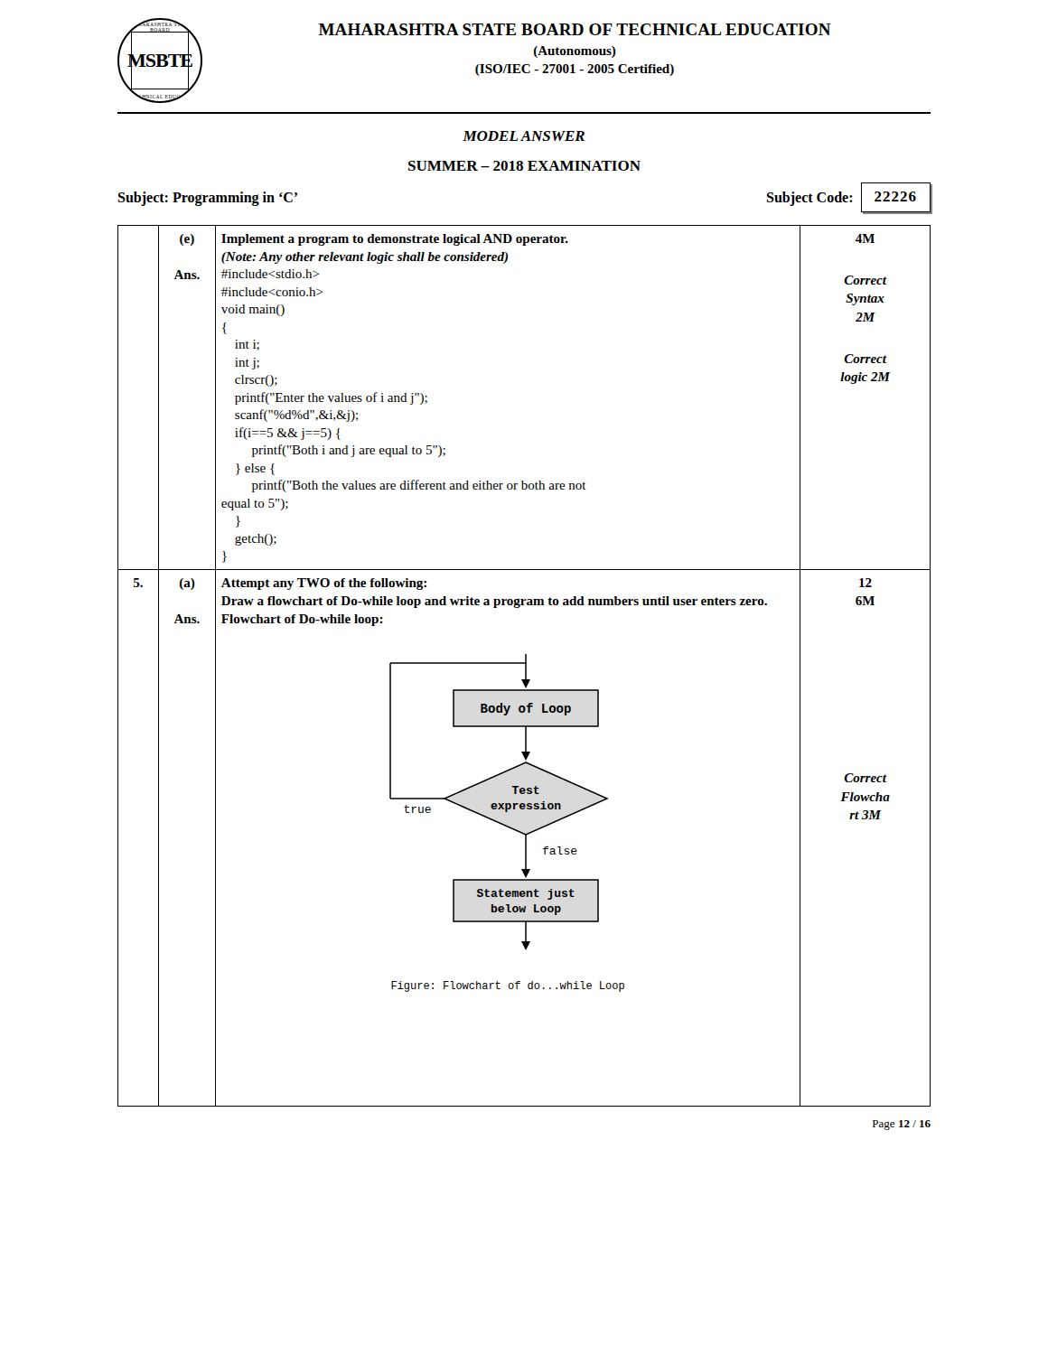MAHARASHTRA STATE BOARD
MSBTE
OF TECHNICAL EDUCATION
MAHARASHTRA STATE BOARD OF TECHNICAL EDUCATION
(Autonomous)
(ISO/IEC - 27001 - 2005 Certified)
MODEL ANSWER
SUMMER – 2018 EXAMINATION
Subject: Programming in ‘C’
Subject Code: 22226
| | (e) Ans. | Implement a program to demonstrate logical AND operator. (Note: Any other relevant logic shall be considered) #include<stdio.h> #include<conio.h> void main() { int i; int j; clrscr(); printf("Enter the values of i and j"); scanf("%d%d",&i,&j); if(i==5 && j==5) { printf("Both i and j are equal to 5"); } else { printf("Both the values are different and either or both are not equal to 5"); } getch(); } | 4M Correct Syntax 2M Correct logic 2M |
| 5. | (a) Ans. | Attempt any TWO of the following: Draw a flowchart of Do-while loop and write a program to add numbers until user enters zero. Flowchart of Do-while loop: Body of Loop Test expression true false Statement just below Loop Figure: Flowchart of do...while Loop | 12 6M Correct Flowcha rt 3M |
Page 12 / 16